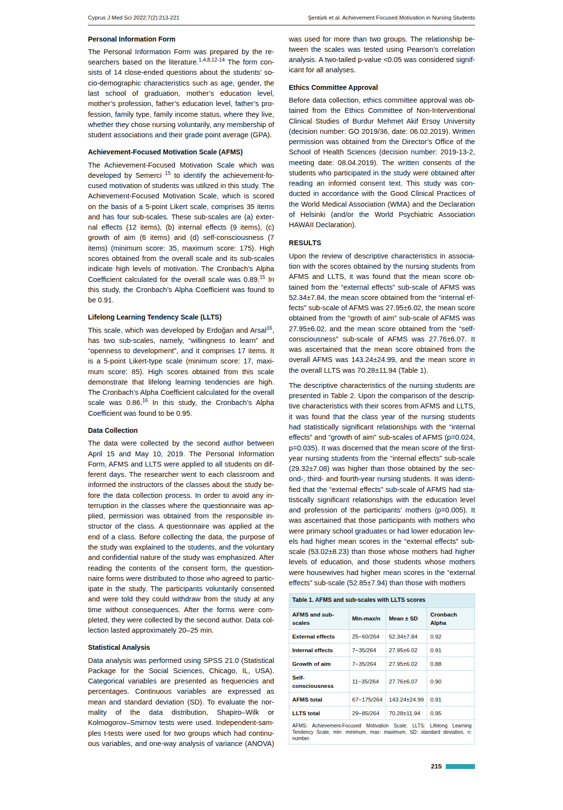Cyprus J Med Sci 2022;7(2):213-221 Şentürk et al. Achievement Focused Motivation in Nursing Students
Personal Information Form
The Personal Information Form was prepared by the researchers based on the literature.1,4,8,12-14 The form consists of 14 close-ended questions about the students’ socio-demographic characteristics such as age, gender, the last school of graduation, mother’s education level, mother’s profession, father’s education level, father’s profession, family type, family income status, where they live, whether they chose nursing voluntarily, any membership of student associations and their grade point average (GPA).
Achievement-Focused Motivation Scale (AFMS)
The Achievement-Focused Motivation Scale which was developed by Semerci 15 to identify the achievement-focused motivation of students was utilized in this study. The Achievement-Focused Motivation Scale, which is scored on the basis of a 5-point Likert scale, comprises 35 items and has four sub-scales. These sub-scales are (a) external effects (12 items), (b) internal effects (9 items), (c) growth of aim (6 items) and (d) self-consciousness (7 items) (minimum score: 35, maximum score: 175). High scores obtained from the overall scale and its sub-scales indicate high levels of motivation. The Cronbach’s Alpha Coefficient calculated for the overall scale was 0.89.15 In this study, the Cronbach’s Alpha Coefficient was found to be 0.91.
Lifelong Learning Tendency Scale (LLTS)
This scale, which was developed by Erdoğan and Arsal16, has two sub-scales, namely, “willingness to learn” and “openness to development”, and it comprises 17 items. It is a 5-point Likert-type scale (minimum score: 17, maximum score: 85). High scores obtained from this scale demonstrate that lifelong learning tendencies are high. The Cronbach’s Alpha Coefficient calculated for the overall scale was 0.86.16 In this study, the Cronbach’s Alpha Coefficient was found to be 0.95.
Data Collection
The data were collected by the second author between April 15 and May 10, 2019. The Personal Information Form, AFMS and LLTS were applied to all students on different days. The researcher went to each classroom and informed the instructors of the classes about the study before the data collection process. In order to avoid any interruption in the classes where the questionnaire was applied, permission was obtained from the responsible instructor of the class. A questionnaire was applied at the end of a class. Before collecting the data, the purpose of the study was explained to the students, and the voluntary and confidential nature of the study was emphasized. After reading the contents of the consent form, the questionnaire forms were distributed to those who agreed to participate in the study. The participants voluntarily consented and were told they could withdraw from the study at any time without consequences. After the forms were completed, they were collected by the second author. Data collection lasted approximately 20–25 min.
Statistical Analysis
Data analysis was performed using SPSS 21.0 (Statistical Package for the Social Sciences, Chicago, IL, USA). Categorical variables are presented as frequencies and percentages. Continuous variables are expressed as mean and standard deviation (SD). To evaluate the normality of the data distribution, Shapiro–Wilk or Kolmogorov–Smirnov tests were used. Independent-samples t-tests were used for two groups which had continuous variables, and one-way analysis of variance (ANOVA) was used for more than two groups. The relationship between the scales was tested using Pearson’s correlation analysis. A two-tailed p-value <0.05 was considered significant for all analyses.
Ethics Committee Approval
Before data collection, ethics committee approval was obtained from the Ethics Committee of Non-Interventional Clinical Studies of Burdur Mehmet Akif Ersoy University (decision number: GO 2019/36, date: 06.02.2019). Written permission was obtained from the Director’s Office of the School of Health Sciences (decision number: 2019-13-2, meeting date: 08.04.2019). The written consents of the students who participated in the study were obtained after reading an informed consent text. This study was conducted in accordance with the Good Clinical Practices of the World Medical Association (WMA) and the Declaration of Helsinki (and/or the World Psychiatric Association HAWAII Declaration).
RESULTS
Upon the review of descriptive characteristics in association with the scores obtained by the nursing students from AFMS and LLTS, it was found that the mean score obtained from the “external effects” sub-scale of AFMS was 52.34±7.84, the mean score obtained from the “internal effects” sub-scale of AFMS was 27.95±6.02, the mean score obtained from the “growth of aim” sub-scale of AFMS was 27.95±6.02, and the mean score obtained from the “self-consciousness” sub-scale of AFMS was 27.76±6.07. It was ascertained that the mean score obtained from the overall AFMS was 143.24±24.99, and the mean score in the overall LLTS was 70.28±11.94 (Table 1).
The descriptive characteristics of the nursing students are presented in Table 2. Upon the comparison of the descriptive characteristics with their scores from AFMS and LLTS, it was found that the class year of the nursing students had statistically significant relationships with the “internal effects” and “growth of aim” sub-scales of AFMS (p=0.024, p=0.035). It was discerned that the mean score of the first-year nursing students from the “internal effects” sub-scale (29.32±7.08) was higher than those obtained by the second-, third- and fourth-year nursing students. It was identified that the “external effects” sub-scale of AFMS had statistically significant relationships with the education level and profession of the participants’ mothers (p=0.005). It was ascertained that those participants with mothers who were primary school graduates or had lower education levels had higher mean scores in the “external effects” sub-scale (53.02±8.23) than those whose mothers had higher levels of education, and those students whose mothers were housewives had higher mean scores in the “external effects” sub-scale (52.85±7.94) than those with mothers
Table 1. AFMS and sub-scales with LLTS scores
| AFMS and sub-scales | Min-max/n | Mean ± SD | Cronbach Alpha |
| --- | --- | --- | --- |
| External effects | 25−60/264 | 52.34±7.84 | 0.92 |
| Internal effects | 7−35/264 | 27.95±6.02 | 0.91 |
| Growth of aim | 7−35/264 | 27.95±6.02 | 0.88 |
| Self-consciousness | 11−35/264 | 27.76±6.07 | 0.90 |
| AFMS total | 67−175/264 | 143.24±24.99 | 0.91 |
| LLTS total | 29−85/264 | 70.28±11.94 | 0.95 |
AFMS: Achievement-Focused Motivation Scale; LLTS: Lifelong Learning Tendency Scale, min: minimum, max: maximum, SD: standard deviation, n: number.
215